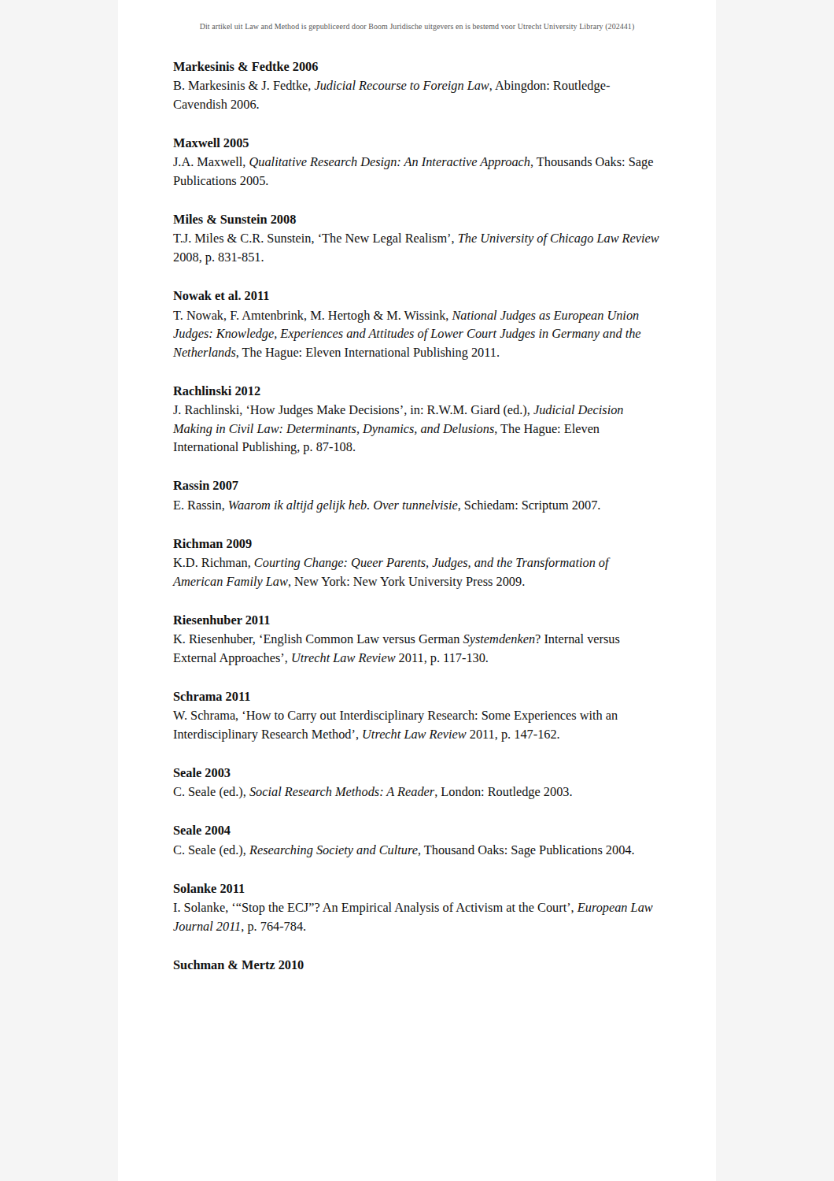Dit artikel uit Law and Method is gepubliceerd door Boom Juridische uitgevers en is bestemd voor Utrecht University Library (202441)
Markesinis & Fedtke 2006
B. Markesinis & J. Fedtke, Judicial Recourse to Foreign Law, Abingdon: Routledge-Cavendish 2006.
Maxwell 2005
J.A. Maxwell, Qualitative Research Design: An Interactive Approach, Thousands Oaks: Sage Publications 2005.
Miles & Sunstein 2008
T.J. Miles & C.R. Sunstein, ‘The New Legal Realism’, The University of Chicago Law Review 2008, p. 831-851.
Nowak et al. 2011
T. Nowak, F. Amtenbrink, M. Hertogh & M. Wissink, National Judges as European Union Judges: Knowledge, Experiences and Attitudes of Lower Court Judges in Germany and the Netherlands, The Hague: Eleven International Publishing 2011.
Rachlinski 2012
J. Rachlinski, ‘How Judges Make Decisions’, in: R.W.M. Giard (ed.), Judicial Decision Making in Civil Law: Determinants, Dynamics, and Delusions, The Hague: Eleven International Publishing, p. 87-108.
Rassin 2007
E. Rassin, Waarom ik altijd gelijk heb. Over tunnelvisie, Schiedam: Scriptum 2007.
Richman 2009
K.D. Richman, Courting Change: Queer Parents, Judges, and the Transformation of American Family Law, New York: New York University Press 2009.
Riesenhuber 2011
K. Riesenhuber, ‘English Common Law versus German Systemdenken? Internal versus External Approaches’, Utrecht Law Review 2011, p. 117-130.
Schrama 2011
W. Schrama, ‘How to Carry out Interdisciplinary Research: Some Experiences with an Interdisciplinary Research Method’, Utrecht Law Review 2011, p. 147-162.
Seale 2003
C. Seale (ed.), Social Research Methods: A Reader, London: Routledge 2003.
Seale 2004
C. Seale (ed.), Researching Society and Culture, Thousand Oaks: Sage Publications 2004.
Solanke 2011
I. Solanke, ‘“Stop the ECJ”? An Empirical Analysis of Activism at the Court’, European Law Journal 2011, p. 764-784.
Suchman & Mertz 2010